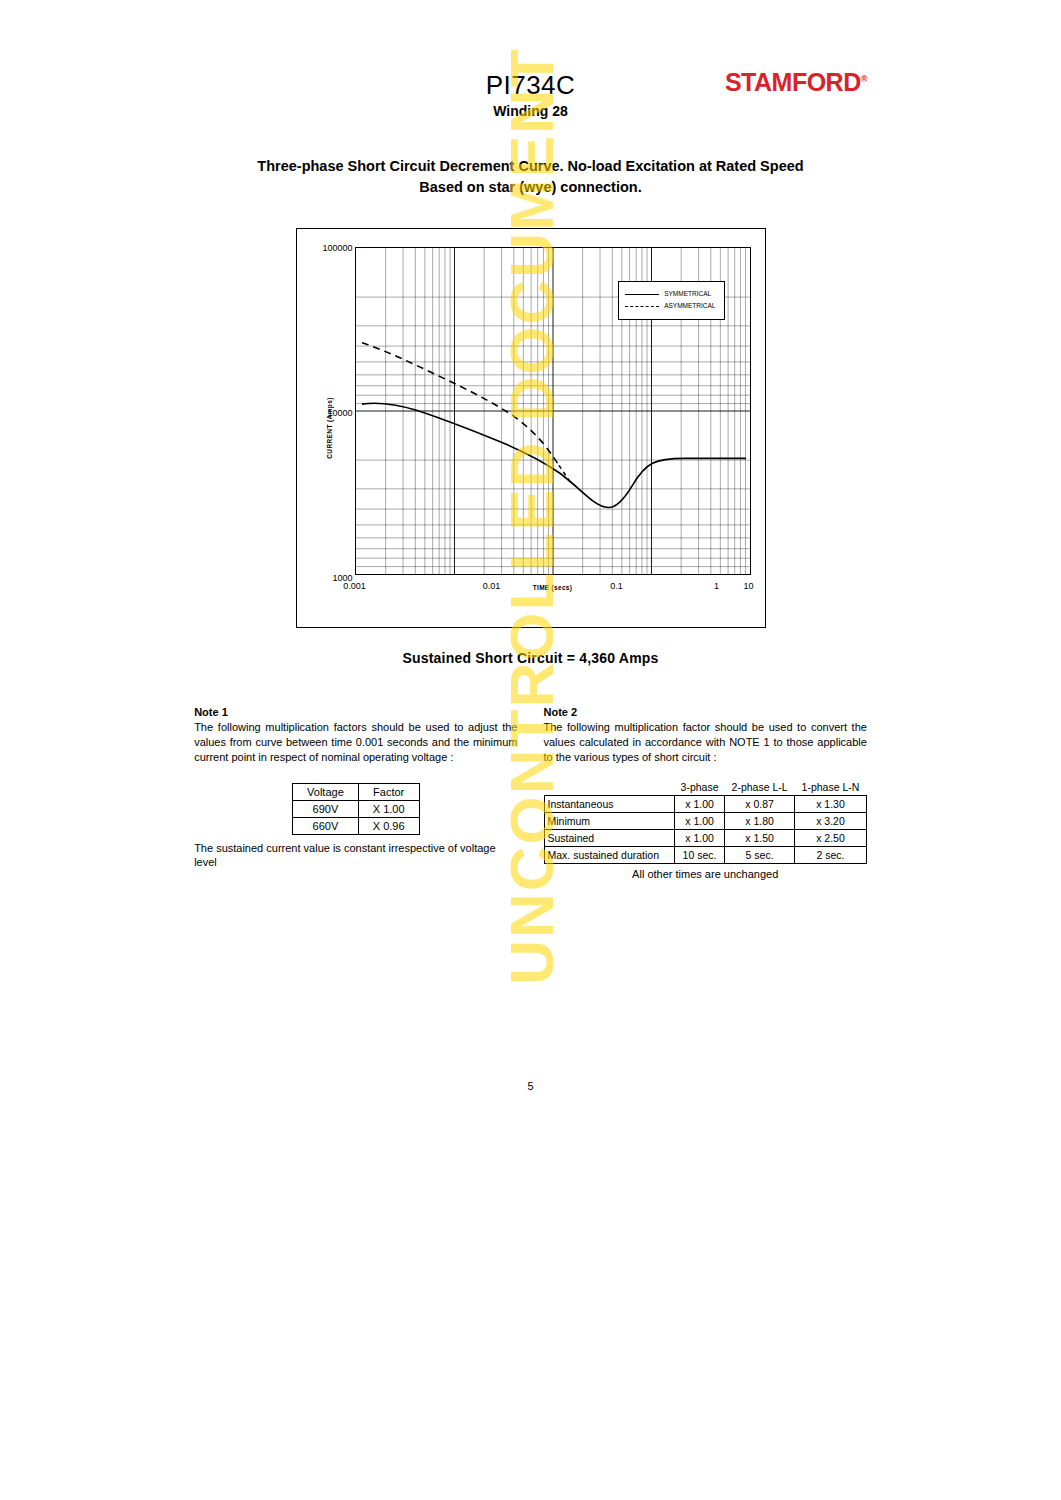STAMFORD®
PI734C
Winding 28
Three-phase Short Circuit Decrement Curve. No-load Excitation at Rated Speed
Based on star (wye) connection.
CURRENT (Amps)
100000
10000
1000
0.001
0.01
0.1
1
10
TIME (secs)
SYMMETRICAL
ASYMMETRICAL
Sustained Short Circuit = 4,360 Amps
Note 1
The following multiplication factors should be used to adjust the values from curve between time 0.001 seconds and the minimum current point in respect of nominal operating voltage :
| Voltage | Factor |
| 690V | X 1.00 |
| 660V | X 0.96 |
The sustained current value is constant irrespective of voltage level
Note 2
The following multiplication factor should be used to convert the values calculated in accordance with NOTE 1 to those applicable to the various types of short circuit :
| | 3-phase | 2-phase L-L | 1-phase L-N |
| Instantaneous | x 1.00 | x 0.87 | x 1.30 |
| Minimum | x 1.00 | x 1.80 | x 3.20 |
| Sustained | x 1.00 | x 1.50 | x 2.50 |
| Max. sustained duration | 10 sec. | 5 sec. | 2 sec. |
All other times are unchanged
UNCONTROLLED DOCUMENT
5